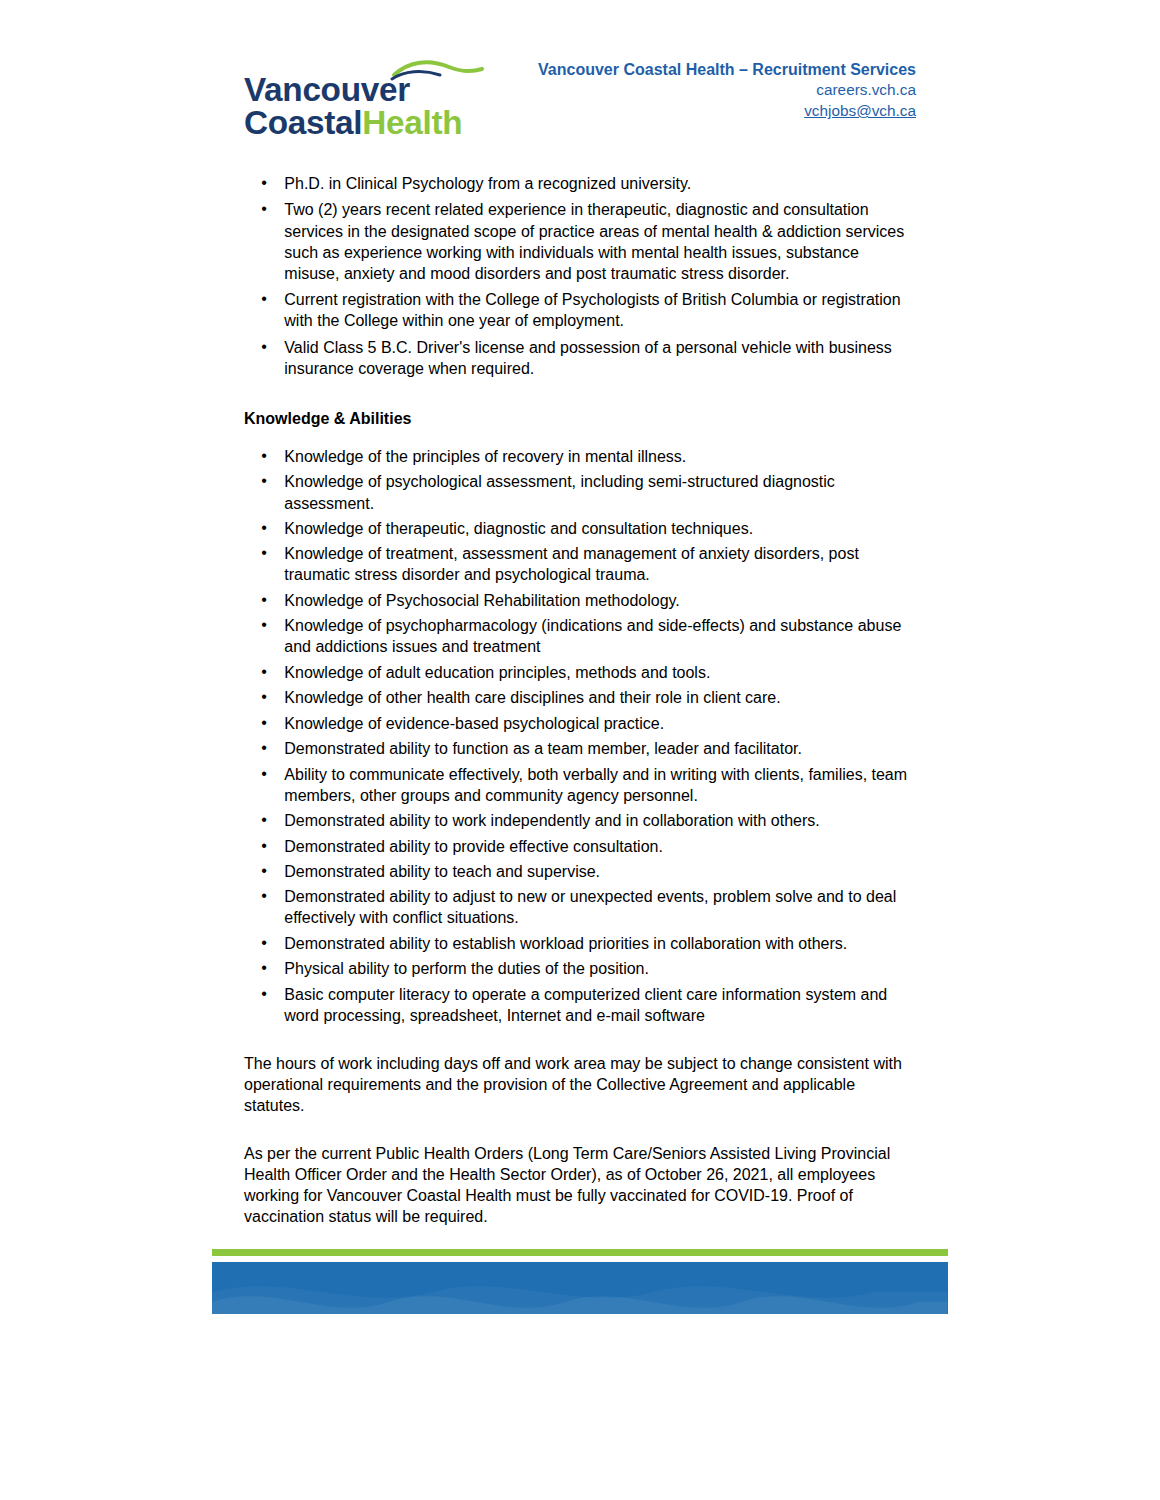Vancouver
Coastal Health
Vancouver Coastal Health – Recruitment Services
careers.vch.ca
vchjobs@vch.ca
Ph.D. in Clinical Psychology from a recognized university.
Two (2) years recent related experience in therapeutic, diagnostic and consultation services in the designated scope of practice areas of mental health & addiction services such as experience working with individuals with mental health issues, substance misuse, anxiety and mood disorders and post traumatic stress disorder.
Current registration with the College of Psychologists of British Columbia or registration with the College within one year of employment.
Valid Class 5 B.C. Driver's license and possession of a personal vehicle with business insurance coverage when required.
Knowledge & Abilities
Knowledge of the principles of recovery in mental illness.
Knowledge of psychological assessment, including semi-structured diagnostic assessment.
Knowledge of therapeutic, diagnostic and consultation techniques.
Knowledge of treatment, assessment and management of anxiety disorders, post traumatic stress disorder and psychological trauma.
Knowledge of Psychosocial Rehabilitation methodology.
Knowledge of psychopharmacology (indications and side-effects) and substance abuse and addictions issues and treatment
Knowledge of adult education principles, methods and tools.
Knowledge of other health care disciplines and their role in client care.
Knowledge of evidence-based psychological practice.
Demonstrated ability to function as a team member, leader and facilitator.
Ability to communicate effectively, both verbally and in writing with clients, families, team members, other groups and community agency personnel.
Demonstrated ability to work independently and in collaboration with others.
Demonstrated ability to provide effective consultation.
Demonstrated ability to teach and supervise.
Demonstrated ability to adjust to new or unexpected events, problem solve and to deal effectively with conflict situations.
Demonstrated ability to establish workload priorities in collaboration with others.
Physical ability to perform the duties of the position.
Basic computer literacy to operate a computerized client care information system and word processing, spreadsheet, Internet and e-mail software
The hours of work including days off and work area may be subject to change consistent with operational requirements and the provision of the Collective Agreement and applicable statutes.
As per the current Public Health Orders (Long Term Care/Seniors Assisted Living Provincial Health Officer Order and the Health Sector Order), as of October 26, 2021, all employees working for Vancouver Coastal Health must be fully vaccinated for COVID-19. Proof of vaccination status will be required.